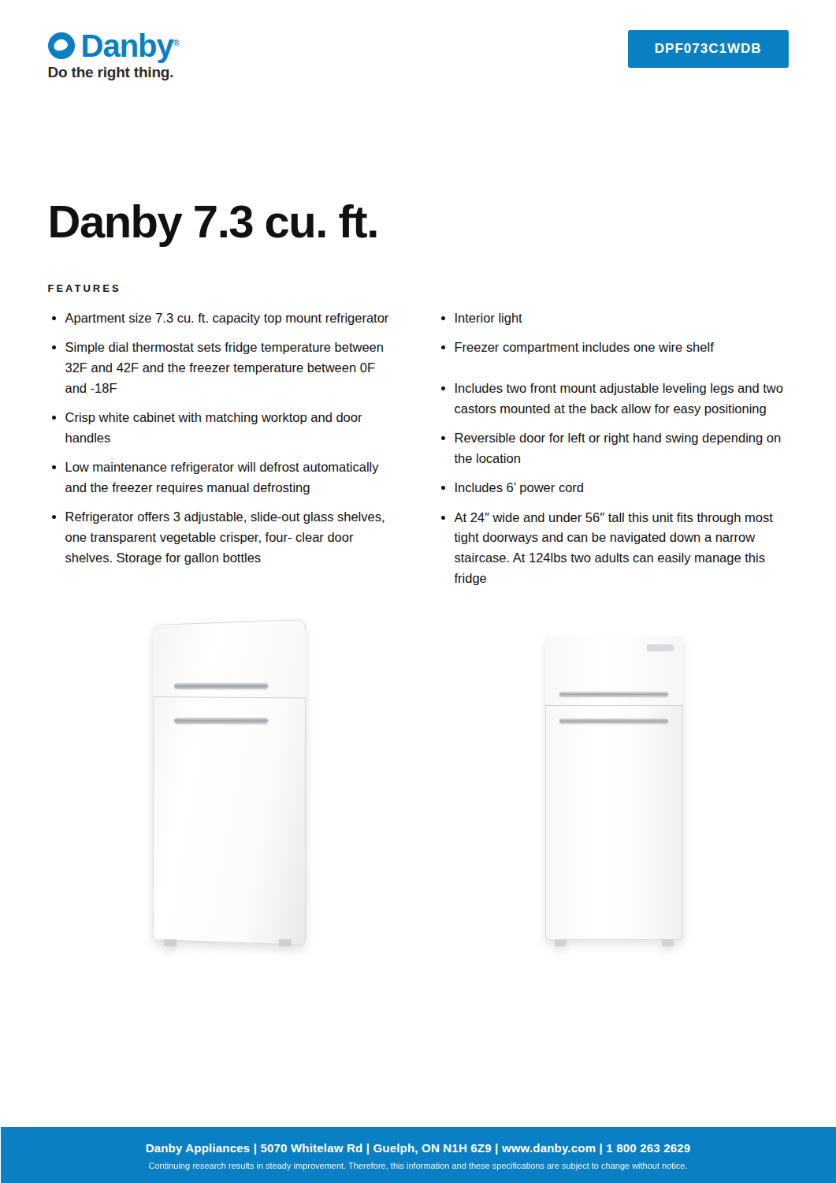Danby®
Do the right thing.
DPF073C1WDB
Danby 7.3 cu. ft.
FEATURES
Apartment size 7.3 cu. ft. capacity top mount refrigerator
Simple dial thermostat sets fridge temperature between 32F and 42F and the freezer temperature between 0F and -18F
Crisp white cabinet with matching worktop and door handles
Low maintenance refrigerator will defrost automatically and the freezer requires manual defrosting
Refrigerator offers 3 adjustable, slide-out glass shelves, one transparent vegetable crisper, four- clear door shelves. Storage for gallon bottles
Interior light
Freezer compartment includes one wire shelf
Includes two front mount adjustable leveling legs and two castors mounted at the back allow for easy positioning
Reversible door for left or right hand swing depending on the location
Includes 6’ power cord
At 24″ wide and under 56″ tall this unit fits through most tight doorways and can be navigated down a narrow staircase. At 124lbs two adults can easily manage this fridge
Danby Appliances | 5070 Whitelaw Rd | Guelph, ON N1H 6Z9 | www.danby.com | 1 800 263 2629
Continuing research results in steady improvement. Therefore, this information and these specifications are subject to change without notice.